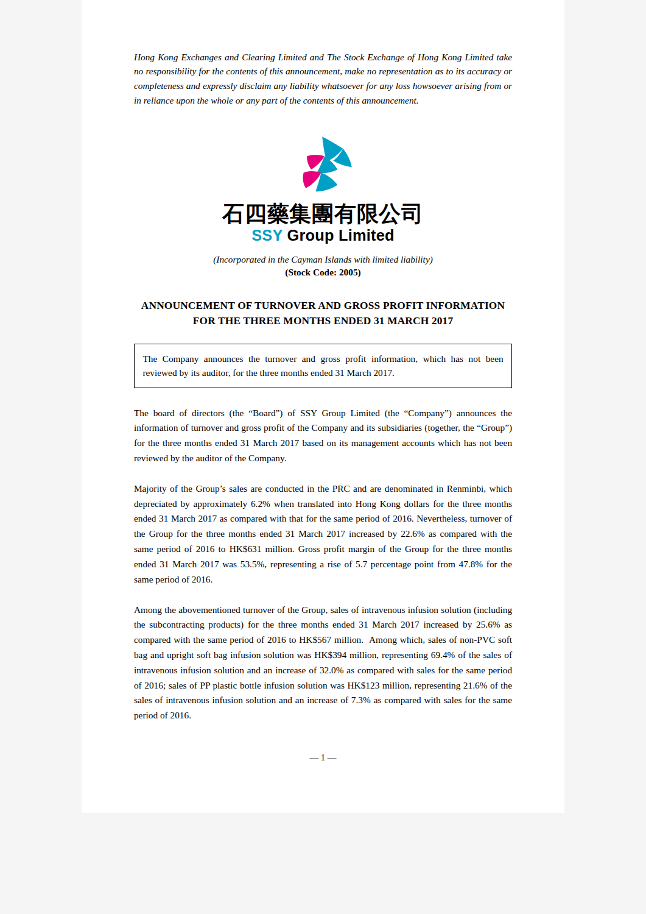Hong Kong Exchanges and Clearing Limited and The Stock Exchange of Hong Kong Limited take no responsibility for the contents of this announcement, make no representation as to its accuracy or completeness and expressly disclaim any liability whatsoever for any loss howsoever arising from or in reliance upon the whole or any part of the contents of this announcement.
石四藥集團有限公司
SSY Group Limited
(Incorporated in the Cayman Islands with limited liability)
(Stock Code: 2005)
Announcement of Turnover and Gross Profit Information
for the Three Months Ended 31 March 2017
The Company announces the turnover and gross profit information, which has not been reviewed by its auditor, for the three months ended 31 March 2017.
The board of directors (the “Board”) of SSY Group Limited (the “Company”) announces the information of turnover and gross profit of the Company and its subsidiaries (together, the “Group”) for the three months ended 31 March 2017 based on its management accounts which has not been reviewed by the auditor of the Company.
Majority of the Group’s sales are conducted in the PRC and are denominated in Renminbi, which depreciated by approximately 6.2% when translated into Hong Kong dollars for the three months ended 31 March 2017 as compared with that for the same period of 2016. Nevertheless, turnover of the Group for the three months ended 31 March 2017 increased by 22.6% as compared with the same period of 2016 to HK$631 million. Gross profit margin of the Group for the three months ended 31 March 2017 was 53.5%, representing a rise of 5.7 percentage point from 47.8% for the same period of 2016.
Among the abovementioned turnover of the Group, sales of intravenous infusion solution (including the subcontracting products) for the three months ended 31 March 2017 increased by 25.6% as compared with the same period of 2016 to HK$567 million. Among which, sales of non-PVC soft bag and upright soft bag infusion solution was HK$394 million, representing 69.4% of the sales of intravenous infusion solution and an increase of 32.0% as compared with sales for the same period of 2016; sales of PP plastic bottle infusion solution was HK$123 million, representing 21.6% of the sales of intravenous infusion solution and an increase of 7.3% as compared with sales for the same period of 2016.
— 1 —